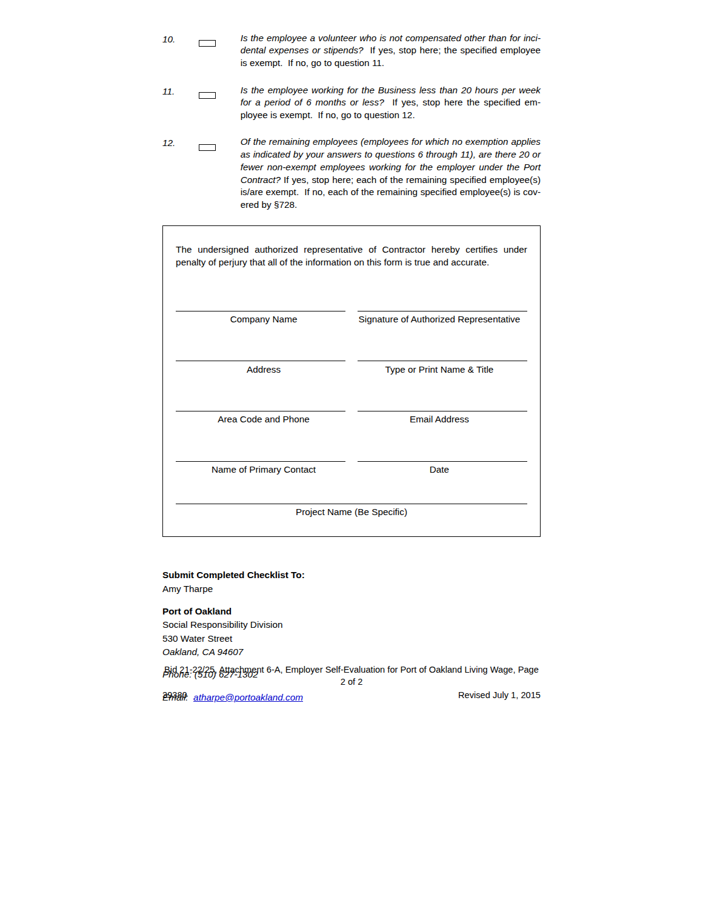10.
Is the employee a volunteer who is not compensated other than for incidental expenses or stipends? If yes, stop here; the specified employee is exempt. If no, go to question 11.
11.
Is the employee working for the Business less than 20 hours per week for a period of 6 months or less? If yes, stop here the specified employee is exempt. If no, go to question 12.
12.
Of the remaining employees (employees for which no exemption applies as indicated by your answers to questions 6 through 11), are there 20 or fewer non-exempt employees working for the employer under the Port Contract? If yes, stop here; each of the remaining specified employee(s) is/are exempt. If no, each of the remaining specified employee(s) is covered by §728.
The undersigned authorized representative of Contractor hereby certifies under penalty of perjury that all of the information on this form is true and accurate.
| Company Name | Signature of Authorized Representative |
| Address | Type or Print Name & Title |
| Area Code and Phone | Email Address |
| Name of Primary Contact | Date |
Project Name (Be Specific)
Submit Completed Checklist To:
Amy Tharpe
Port of Oakland
Social Responsibility Division
530 Water Street
Oakland, CA 94607
Phone: (510) 627-1302
Email: atharpe@portoakland.com
Bid 21-22/25, Attachment 6-A, Employer Self-Evaluation for Port of Oakland Living Wage, Page 2 of 2
39380 Revised July 1, 2015